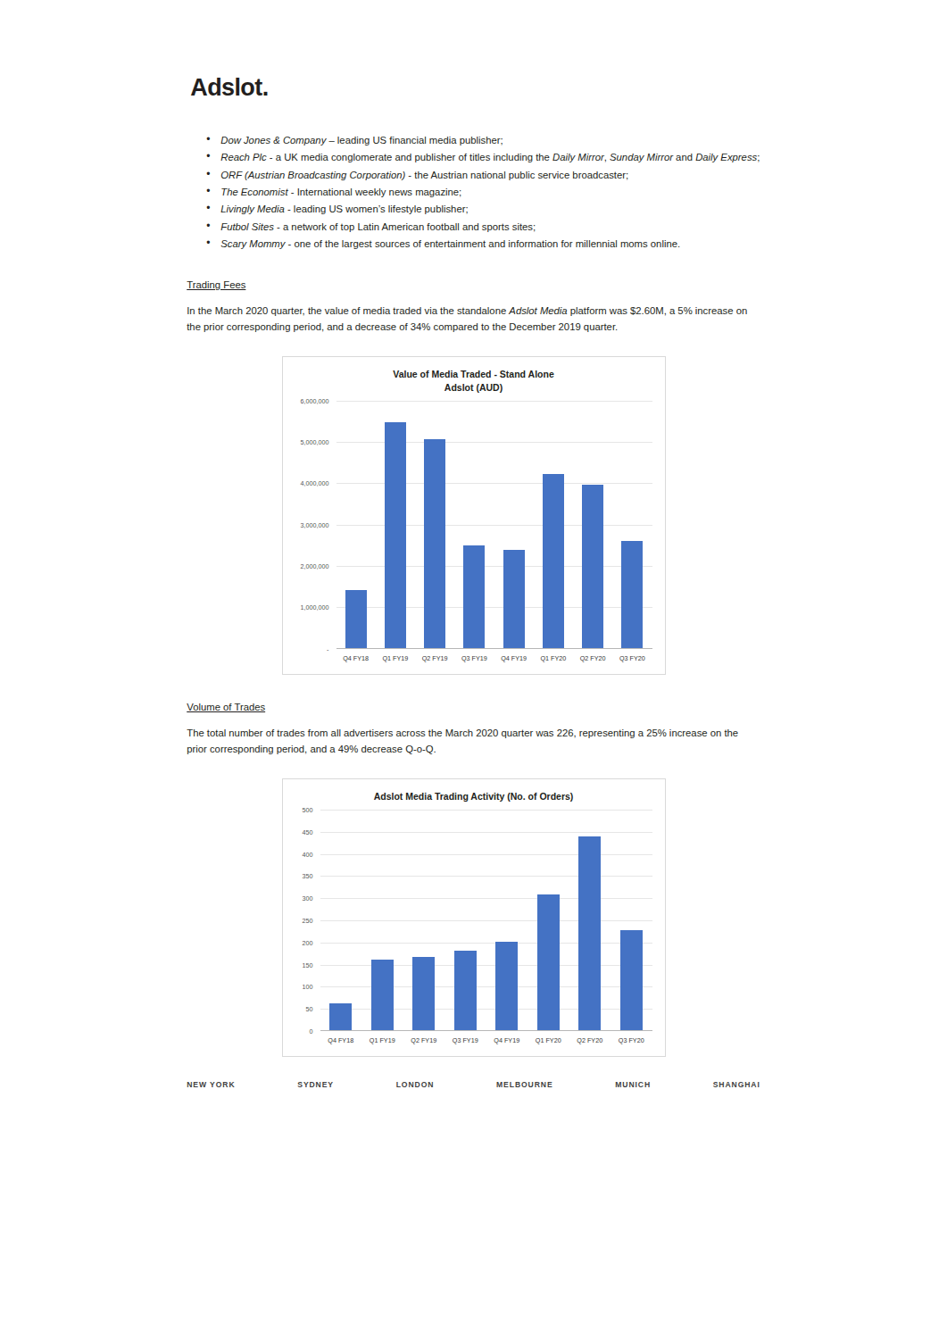Adslot.
Dow Jones & Company – leading US financial media publisher;
Reach Plc - a UK media conglomerate and publisher of titles including the Daily Mirror, Sunday Mirror and Daily Express;
ORF (Austrian Broadcasting Corporation) - the Austrian national public service broadcaster;
The Economist - International weekly news magazine;
Livingly Media - leading US women’s lifestyle publisher;
Futbol Sites - a network of top Latin American football and sports sites;
Scary Mommy - one of the largest sources of entertainment and information for millennial moms online.
Trading Fees
In the March 2020 quarter, the value of media traded via the standalone Adslot Media platform was $2.60M, a 5% increase on the prior corresponding period, and a decrease of 34% compared to the December 2019 quarter.
Value of Media Traded - Stand Alone
Adslot (AUD)
6,000,000 5,000,000 4,000,000 3,000,000 2,000,000 1,000,000 -
Q4 FY18 Q1 FY19 Q2 FY19 Q3 FY19 Q4 FY19 Q1 FY20 Q2 FY20 Q3 FY20
Volume of Trades
The total number of trades from all advertisers across the March 2020 quarter was 226, representing a 25% increase on the prior corresponding period, and a 49% decrease Q-o-Q.
Adslot Media Trading Activity (No. of Orders)
500 450 400 350 300 250 200 150 100 50 0
Q4 FY18 Q1 FY19 Q2 FY19 Q3 FY19 Q4 FY19 Q1 FY20 Q2 FY20 Q3 FY20
NEW YORK SYDNEY LONDON MELBOURNE MUNICH SHANGHAI